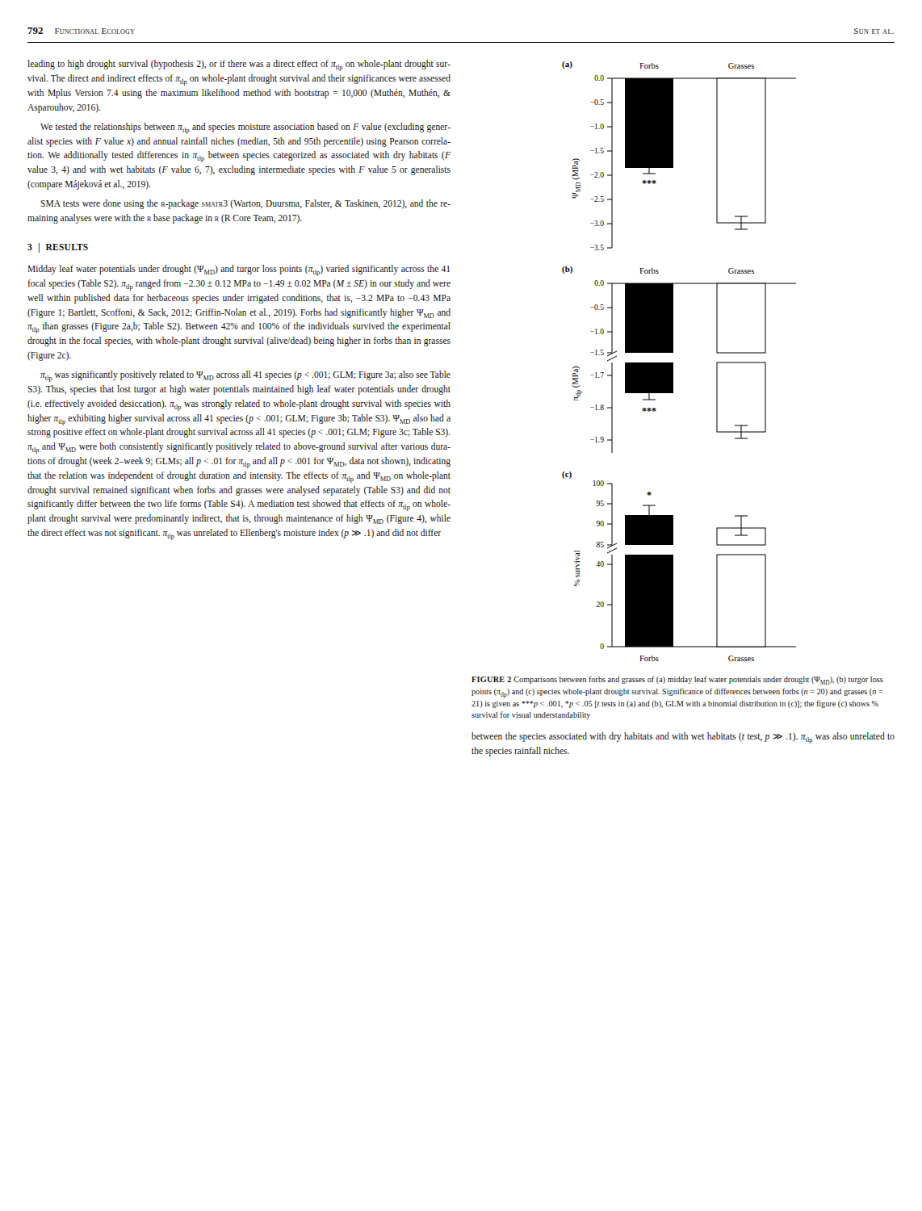792 Functional Ecology Sun et al.
leading to high drought survival (hypothesis 2), or if there was a direct effect of πtlp on whole-plant drought survival. The direct and indirect effects of πtlp on whole-plant drought survival and their significances were assessed with Mplus Version 7.4 using the maximum likelihood method with bootstrap = 10,000 (Muthén, Muthén, & Asparouhov, 2016).
We tested the relationships between πtlp and species moisture association based on F value (excluding generalist species with F value x) and annual rainfall niches (median, 5th and 95th percentile) using Pearson correlation. We additionally tested differences in πtlp between species categorized as associated with dry habitats (F value 3, 4) and with wet habitats (F value 6, 7), excluding intermediate species with F value 5 or generalists (compare Májeková et al., 2019).
SMA tests were done using the r-package smatr3 (Warton, Duursma, Falster, & Taskinen, 2012), and the remaining analyses were with the r base package in r (R Core Team, 2017).
3|RESULTS
Midday leaf water potentials under drought (ΨMD) and turgor loss points (πtlp) varied significantly across the 41 focal species (Table S2). πtlp ranged from −2.30 ± 0.12 MPa to −1.49 ± 0.02 MPa (M ± SE) in our study and were well within published data for herbaceous species under irrigated conditions, that is, −3.2 MPa to −0.43 MPa (Figure 1; Bartlett, Scoffoni, & Sack, 2012; Griffin-Nolan et al., 2019). Forbs had significantly higher ΨMD and πtlp than grasses (Figure 2a,b; Table S2). Between 42% and 100% of the individuals survived the experimental drought in the focal species, with whole-plant drought survival (alive/dead) being higher in forbs than in grasses (Figure 2c).
πtlp was significantly positively related to ΨMD across all 41 species (p < .001; GLM; Figure 3a; also see Table S3). Thus, species that lost turgor at high water potentials maintained high leaf water potentials under drought (i.e. effectively avoided desiccation). πtlp was strongly related to whole-plant drought survival with species with higher πtlp exhibiting higher survival across all 41 species (p < .001; GLM; Figure 3b; Table S3). ΨMD also had a strong positive effect on whole-plant drought survival across all 41 species (p < .001; GLM; Figure 3c; Table S3). πtlp and ΨMD were both consistently significantly positively related to above-ground survival after various durations of drought (week 2–week 9; GLMs; all p < .01 for πtlp and all p < .001 for ΨMD, data not shown), indicating that the relation was independent of drought duration and intensity. The effects of πtlp and ΨMD on whole-plant drought survival remained significant when forbs and grasses were analysed separately (Table S3) and did not significantly differ between the two life forms (Table S4). A mediation test showed that effects of πtlp on whole-plant drought survival were predominantly indirect, that is, through maintenance of high ΨMD (Figure 4), while the direct effect was not significant. πtlp was unrelated to Ellenberg's moisture index (p ≫ .1) and did not differ
(a) Forbs Grasses 0.0 −0.5 −1.0 −1.5 −2.0 −2.5 −3.0 −3.5 ΨMD (MPa) ***
(b) Forbs Grasses 0.0 −0.5 −1.0 −1.5 −1.7 −1.8 −1.9 πtlp (MPa) ***
(c) 100 95 90 85 40 20 0 % survival * Forbs Grasses
FIGURE 2 Comparisons between forbs and grasses of (a) midday leaf water potentials under drought (ΨMD), (b) turgor loss points (πtlp) and (c) species whole-plant drought survival. Significance of differences between forbs (n = 20) and grasses (n = 21) is given as ***p < .001, *p < .05 [t tests in (a) and (b), GLM with a binomial distribution in (c)]; the figure (c) shows % survival for visual understandability
between the species associated with dry habitats and with wet habitats (t test, p ≫ .1). πtlp was also unrelated to the species rainfall niches.